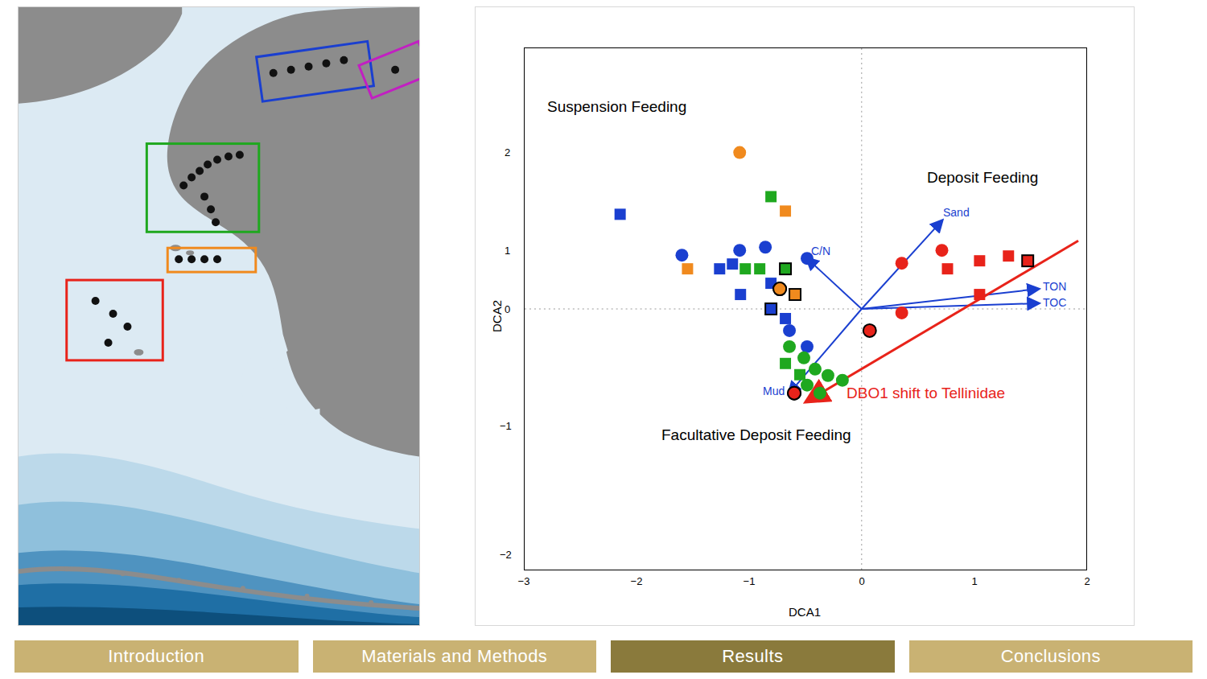180° W 160° W
Sand Mud C/N TON TOC Suspension Feeding Deposit Feeding Facultative Deposit Feeding DBO1 shift to Tellinidae
DCA1 DCA2 −3 −2 −1 0 1 2 2 1 0 −1 −2
Introduction
Materials and Methods
Results
Conclusions